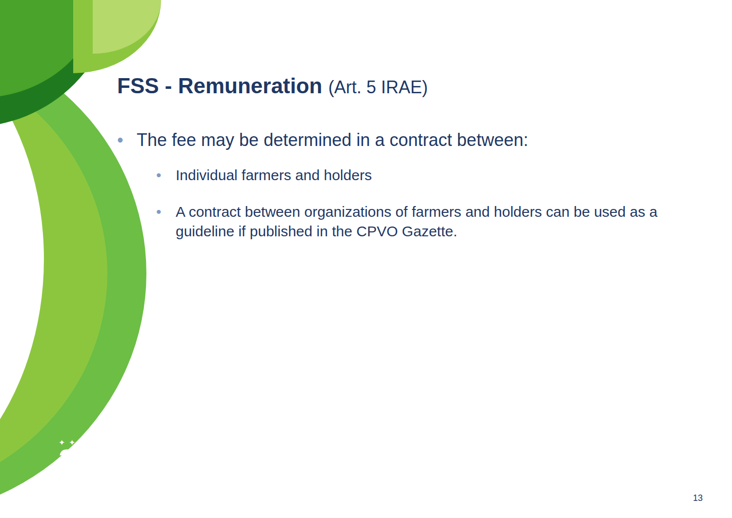FSS - Remuneration (Art. 5 IRAE)
The fee may be determined in a contract between:
Individual farmers and holders
A contract between organizations of farmers and holders can be used as a guideline if published in the CPVO Gazette.
✦ ✦
25☾
YEARS
ANNIVERSARY
CPVO - OCVV
13